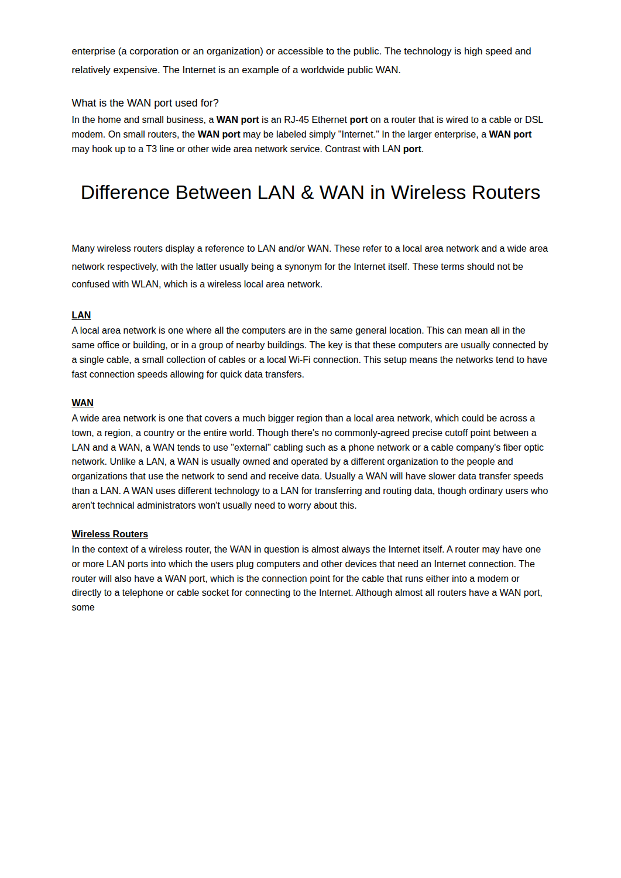enterprise (a corporation or an organization) or accessible to the public. The technology is high speed and relatively expensive. The Internet is an example of a worldwide public WAN.
What is the WAN port used for?
In the home and small business, a WAN port is an RJ-45 Ethernet port on a router that is wired to a cable or DSL modem. On small routers, the WAN port may be labeled simply "Internet." In the larger enterprise, a WAN port may hook up to a T3 line or other wide area network service. Contrast with LAN port.
Difference Between LAN & WAN in Wireless Routers
Many wireless routers display a reference to LAN and/or WAN. These refer to a local area network and a wide area network respectively, with the latter usually being a synonym for the Internet itself. These terms should not be confused with WLAN, which is a wireless local area network.
LAN
A local area network is one where all the computers are in the same general location. This can mean all in the same office or building, or in a group of nearby buildings. The key is that these computers are usually connected by a single cable, a small collection of cables or a local Wi-Fi connection. This setup means the networks tend to have fast connection speeds allowing for quick data transfers.
WAN
A wide area network is one that covers a much bigger region than a local area network, which could be across a town, a region, a country or the entire world. Though there's no commonly-agreed precise cutoff point between a LAN and a WAN, a WAN tends to use "external" cabling such as a phone network or a cable company's fiber optic network. Unlike a LAN, a WAN is usually owned and operated by a different organization to the people and organizations that use the network to send and receive data. Usually a WAN will have slower data transfer speeds than a LAN. A WAN uses different technology to a LAN for transferring and routing data, though ordinary users who aren't technical administrators won't usually need to worry about this.
Wireless Routers
In the context of a wireless router, the WAN in question is almost always the Internet itself. A router may have one or more LAN ports into which the users plug computers and other devices that need an Internet connection. The router will also have a WAN port, which is the connection point for the cable that runs either into a modem or directly to a telephone or cable socket for connecting to the Internet. Although almost all routers have a WAN port, some